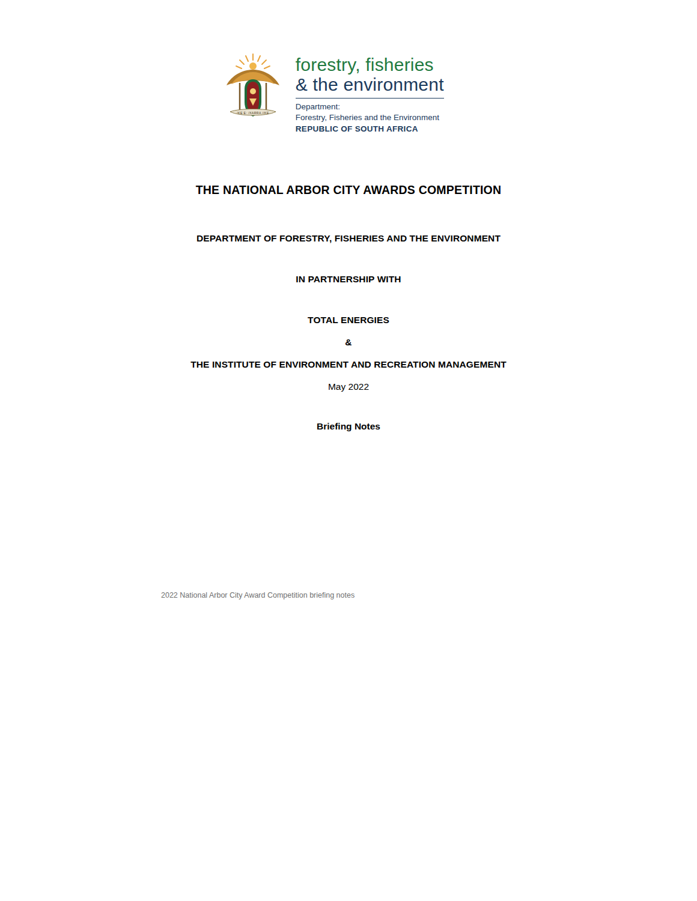!KE E: /XARRA //KE
forestry, fisheries
& the environment
Department:
Forestry, Fisheries and the Environment
REPUBLIC OF SOUTH AFRICA
THE NATIONAL ARBOR CITY AWARDS COMPETITION
DEPARTMENT OF FORESTRY, FISHERIES AND THE ENVIRONMENT
IN PARTNERSHIP WITH
TOTAL ENERGIES
&
THE INSTITUTE OF ENVIRONMENT AND RECREATION MANAGEMENT
May 2022
Briefing Notes
2022 National Arbor City Award Competition briefing notes